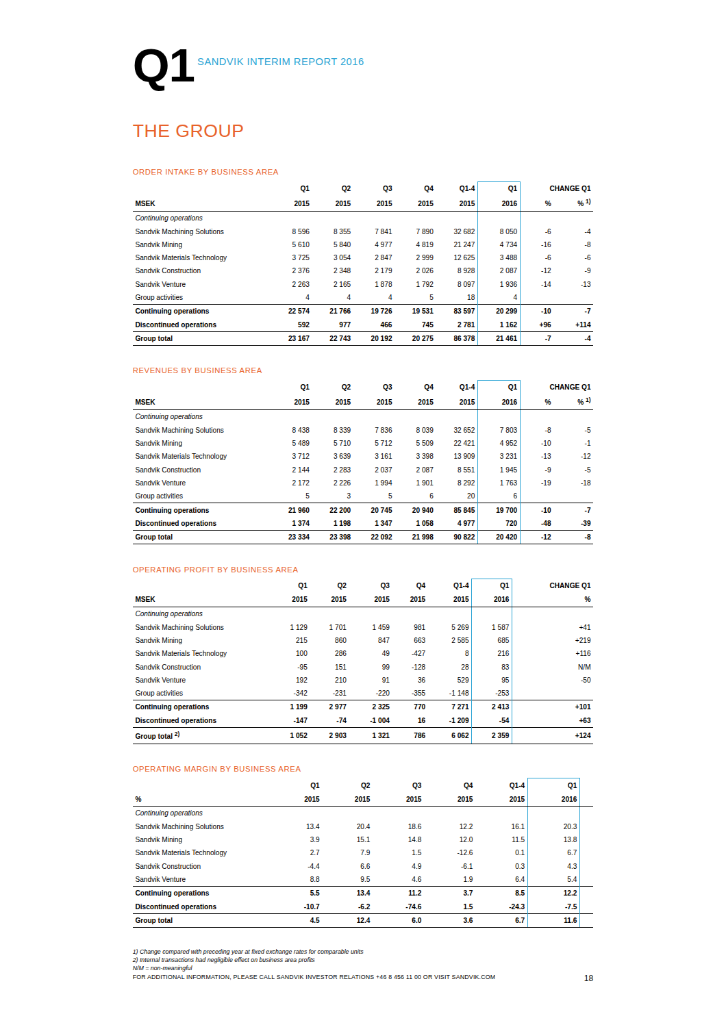Q1
SANDVIK INTERIM REPORT 2016
THE GROUP
Order intake by business area
| | Q1 | Q2 | Q3 | Q4 | Q1-4 | Q1 | CHANGE Q1 |
| --- | --- | --- | --- | --- | --- | --- | --- |
| MSEK | 2015 | 2015 | 2015 | 2015 | 2015 | 2016 | % | % 1) |
| Continuing operations | | | | | | | | |
| Sandvik Machining Solutions | 8 596 | 8 355 | 7 841 | 7 890 | 32 682 | 8 050 | -6 | -4 |
| Sandvik Mining | 5 610 | 5 840 | 4 977 | 4 819 | 21 247 | 4 734 | -16 | -8 |
| Sandvik Materials Technology | 3 725 | 3 054 | 2 847 | 2 999 | 12 625 | 3 488 | -6 | -6 |
| Sandvik Construction | 2 376 | 2 348 | 2 179 | 2 026 | 8 928 | 2 087 | -12 | -9 |
| Sandvik Venture | 2 263 | 2 165 | 1 878 | 1 792 | 8 097 | 1 936 | -14 | -13 |
| Group activities | 4 | 4 | 4 | 5 | 18 | 4 | | |
| Continuing operations | 22 574 | 21 766 | 19 726 | 19 531 | 83 597 | 20 299 | -10 | -7 |
| Discontinued operations | 592 | 977 | 466 | 745 | 2 781 | 1 162 | +96 | +114 |
| Group total | 23 167 | 22 743 | 20 192 | 20 275 | 86 378 | 21 461 | -7 | -4 |
Revenues by business area
| | Q1 | Q2 | Q3 | Q4 | Q1-4 | Q1 | CHANGE Q1 |
| --- | --- | --- | --- | --- | --- | --- | --- |
| MSEK | 2015 | 2015 | 2015 | 2015 | 2015 | 2016 | % | % 1) |
| Continuing operations | | | | | | | | |
| Sandvik Machining Solutions | 8 438 | 8 339 | 7 836 | 8 039 | 32 652 | 7 803 | -8 | -5 |
| Sandvik Mining | 5 489 | 5 710 | 5 712 | 5 509 | 22 421 | 4 952 | -10 | -1 |
| Sandvik Materials Technology | 3 712 | 3 639 | 3 161 | 3 398 | 13 909 | 3 231 | -13 | -12 |
| Sandvik Construction | 2 144 | 2 283 | 2 037 | 2 087 | 8 551 | 1 945 | -9 | -5 |
| Sandvik Venture | 2 172 | 2 226 | 1 994 | 1 901 | 8 292 | 1 763 | -19 | -18 |
| Group activities | 5 | 3 | 5 | 6 | 20 | 6 | | |
| Continuing operations | 21 960 | 22 200 | 20 745 | 20 940 | 85 845 | 19 700 | -10 | -7 |
| Discontinued operations | 1 374 | 1 198 | 1 347 | 1 058 | 4 977 | 720 | -48 | -39 |
| Group total | 23 334 | 23 398 | 22 092 | 21 998 | 90 822 | 20 420 | -12 | -8 |
Operating profit by business area
| | Q1 | Q2 | Q3 | Q4 | Q1-4 | Q1 | CHANGE Q1 |
| --- | --- | --- | --- | --- | --- | --- | --- |
| MSEK | 2015 | 2015 | 2015 | 2015 | 2015 | 2016 | % |
| Continuing operations | | | | | | | |
| Sandvik Machining Solutions | 1 129 | 1 701 | 1 459 | 981 | 5 269 | 1 587 | +41 |
| Sandvik Mining | 215 | 860 | 847 | 663 | 2 585 | 685 | +219 |
| Sandvik Materials Technology | 100 | 286 | 49 | -427 | 8 | 216 | +116 |
| Sandvik Construction | -95 | 151 | 99 | -128 | 28 | 83 | N/M |
| Sandvik Venture | 192 | 210 | 91 | 36 | 529 | 95 | -50 |
| Group activities | -342 | -231 | -220 | -355 | -1 148 | -253 | |
| Continuing operations | 1 199 | 2 977 | 2 325 | 770 | 7 271 | 2 413 | +101 |
| Discontinued operations | -147 | -74 | -1 004 | 16 | -1 209 | -54 | +63 |
| Group total 2) | 1 052 | 2 903 | 1 321 | 786 | 6 062 | 2 359 | +124 |
Operating margin by business area
| | Q1 | Q2 | Q3 | Q4 | Q1-4 | Q1 | |
| --- | --- | --- | --- | --- | --- | --- | --- |
| % | 2015 | 2015 | 2015 | 2015 | 2015 | 2016 | |
| Continuing operations | | | | | | | |
| Sandvik Machining Solutions | 13.4 | 20.4 | 18.6 | 12.2 | 16.1 | 20.3 | |
| Sandvik Mining | 3.9 | 15.1 | 14.8 | 12.0 | 11.5 | 13.8 | |
| Sandvik Materials Technology | 2.7 | 7.9 | 1.5 | -12.6 | 0.1 | 6.7 | |
| Sandvik Construction | -4.4 | 6.6 | 4.9 | -6.1 | 0.3 | 4.3 | |
| Sandvik Venture | 8.8 | 9.5 | 4.6 | 1.9 | 6.4 | 5.4 | |
| Continuing operations | 5.5 | 13.4 | 11.2 | 3.7 | 8.5 | 12.2 | |
| Discontinued operations | -10.7 | -6.2 | -74.6 | 1.5 | -24.3 | -7.5 | |
| Group total | 4.5 | 12.4 | 6.0 | 3.6 | 6.7 | 11.6 | |
1) Change compared with preceding year at fixed exchange rates for comparable units
2) Internal transactions had negligible effect on business area profits
N/M = non-meaningful
FOR ADDITIONAL INFORMATION, PLEASE CALL SANDVIK INVESTOR RELATIONS +46 8 456 11 00 OR VISIT SANDVIK.COM
18